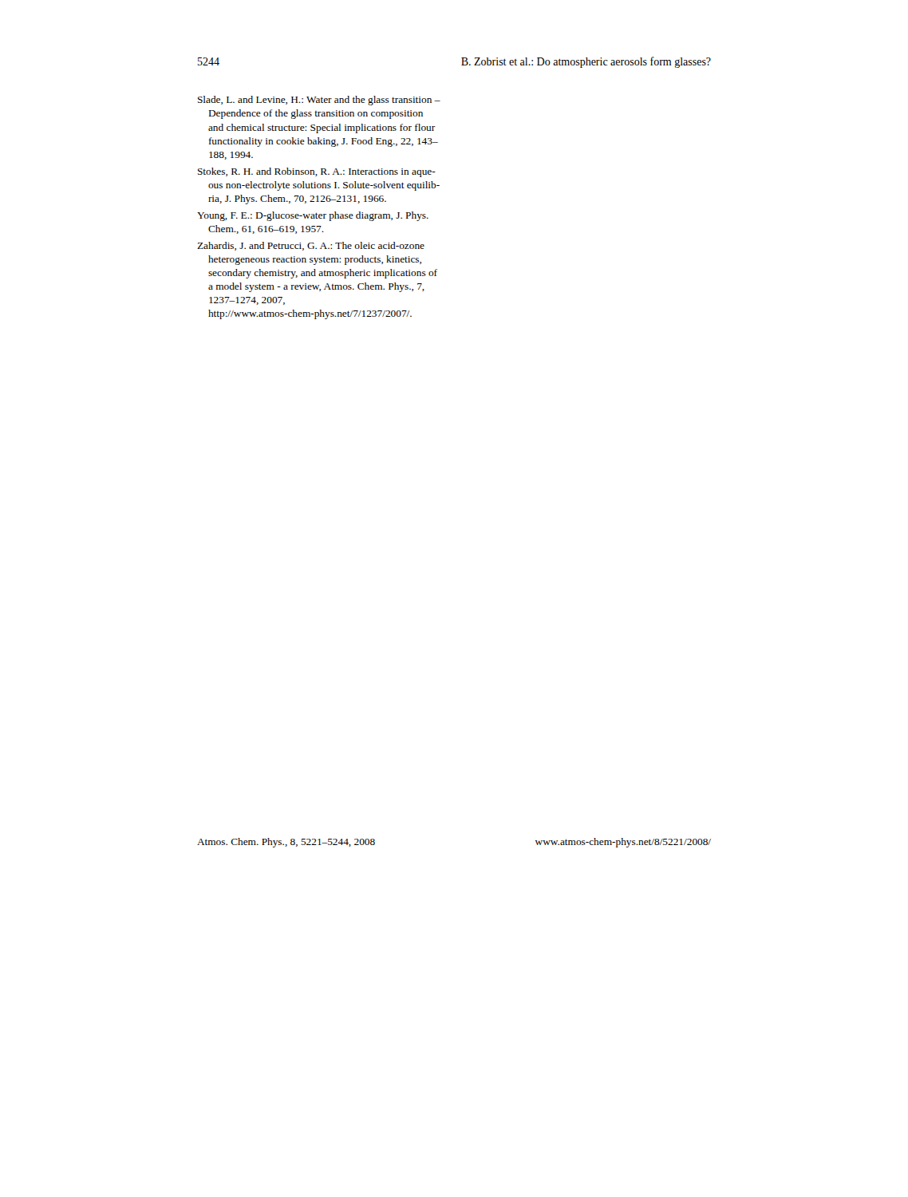5244 B. Zobrist et al.: Do atmospheric aerosols form glasses?
Slade, L. and Levine, H.: Water and the glass transition – Dependence of the glass transition on composition and chemical structure: Special implications for flour functionality in cookie baking, J. Food Eng., 22, 143–188, 1994.
Stokes, R. H. and Robinson, R. A.: Interactions in aqueous non-electrolyte solutions I. Solute-solvent equilibria, J. Phys. Chem., 70, 2126–2131, 1966.
Young, F. E.: D-glucose-water phase diagram, J. Phys. Chem., 61, 616–619, 1957.
Zahardis, J. and Petrucci, G. A.: The oleic acid-ozone heterogeneous reaction system: products, kinetics, secondary chemistry, and atmospheric implications of a model system - a review, Atmos. Chem. Phys., 7, 1237–1274, 2007,
http://www.atmos-chem-phys.net/7/1237/2007/.
Atmos. Chem. Phys., 8, 5221–5244, 2008 www.atmos-chem-phys.net/8/5221/2008/